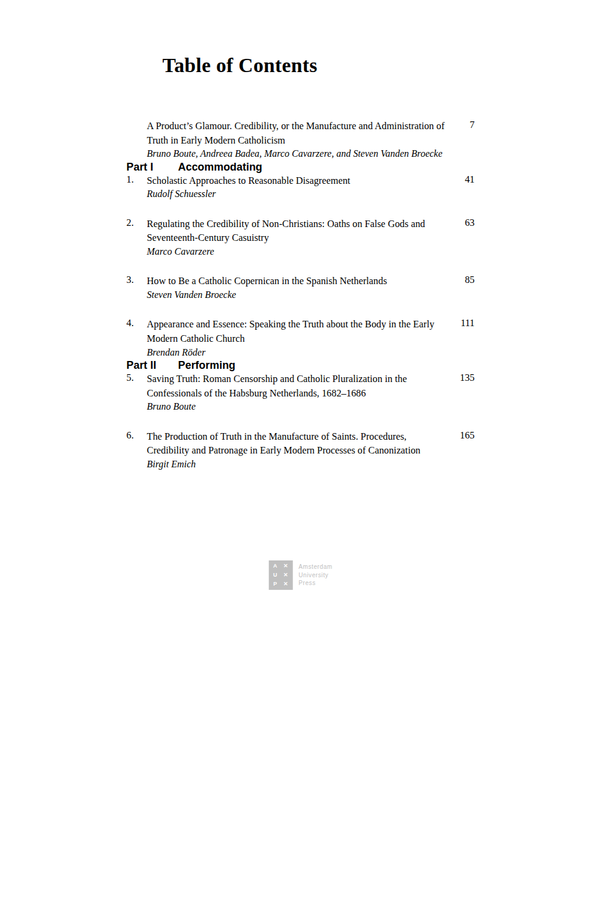Table of Contents
| | A Product’s Glamour. Credibility, or the Manufacture and Administration of Truth in Early Modern Catholicism | 7 |
| | Bruno Boute, Andreea Badea, Marco Cavarzere, and Steven Vanden Broecke |
| Part I Accommodating |
| 1. | Scholastic Approaches to Reasonable Disagreement | 41 |
| | Rudolf Schuessler |
| 2. | Regulating the Credibility of Non-Christians: Oaths on False Gods and Seventeenth-Century Casuistry | 63 |
| | Marco Cavarzere |
| 3. | How to Be a Catholic Copernican in the Spanish Netherlands | 85 |
| | Steven Vanden Broecke |
| 4. | Appearance and Essence: Speaking the Truth about the Body in the Early Modern Catholic Church | 111 |
| | Brendan Röder |
| Part II Performing |
| 5. | Saving Truth: Roman Censorship and Catholic Pluralization in the Confessionals of the Habsburg Netherlands, 1682–1686 | 135 |
| | Bruno Boute |
| 6. | The Production of Truth in the Manufacture of Saints. Procedures, Credibility and Patronage in Early Modern Processes of Canonization | 165 |
| | Birgit Emich |
A✕ U✕ P✕
Amsterdam
University
Press